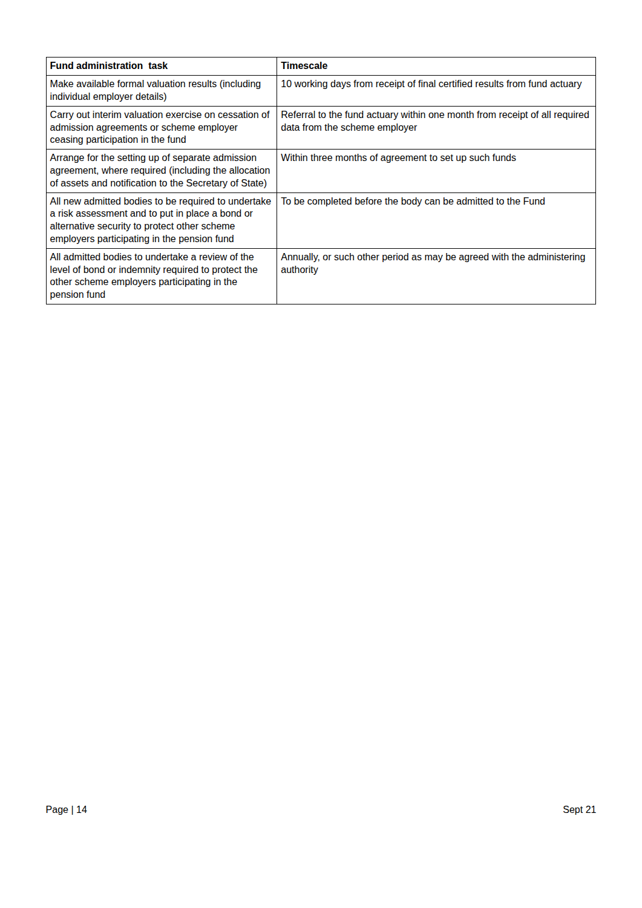| Fund administration task | Timescale |
| --- | --- |
| Make available formal valuation results (including individual employer details) | 10 working days from receipt of final certified results from fund actuary |
| Carry out interim valuation exercise on cessation of admission agreements or scheme employer ceasing participation in the fund | Referral to the fund actuary within one month from receipt of all required data from the scheme employer |
| Arrange for the setting up of separate admission agreement, where required (including the allocation of assets and notification to the Secretary of State) | Within three months of agreement to set up such funds |
| All new admitted bodies to be required to undertake a risk assessment and to put in place a bond or alternative security to protect other scheme employers participating in the pension fund | To be completed before the body can be admitted to the Fund |
| All admitted bodies to undertake a review of the level of bond or indemnity required to protect the other scheme employers participating in the pension fund | Annually, or such other period as may be agreed with the administering authority |
Page | 14 Sept 21